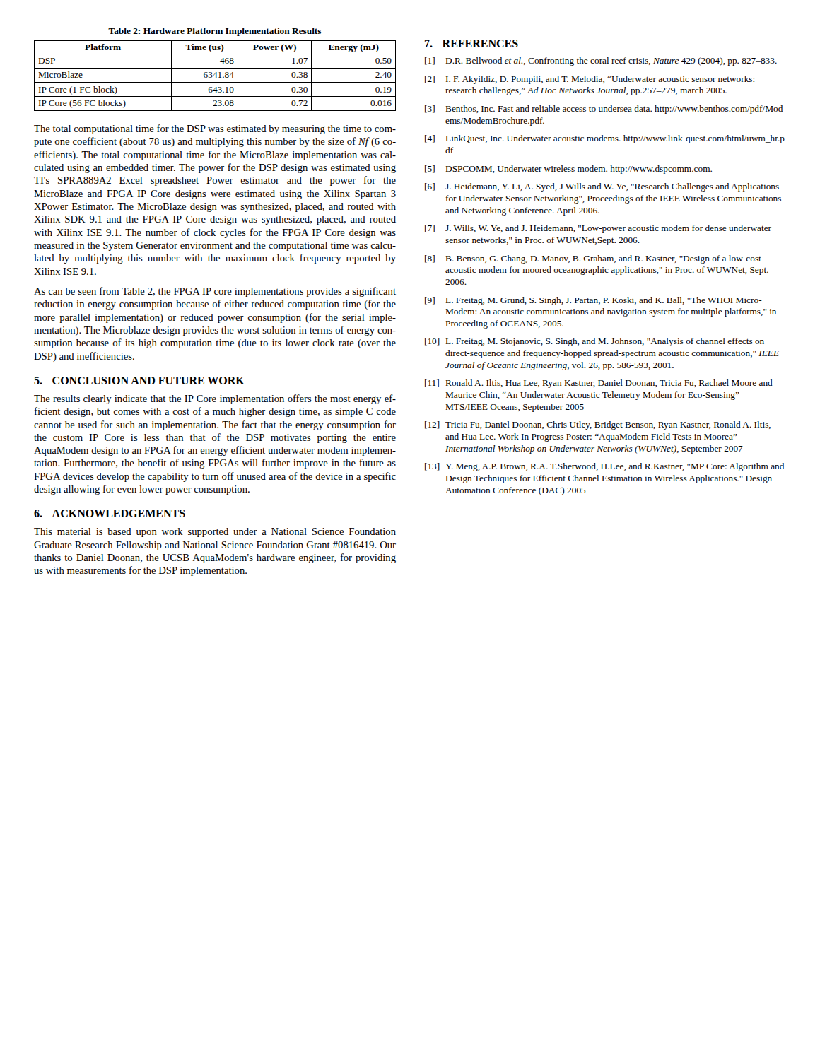Table 2: Hardware Platform Implementation Results
| Platform | Time (us) | Power (W) | Energy (mJ) |
| --- | --- | --- | --- |
| DSP | 468 | 1.07 | 0.50 |
| MicroBlaze | 6341.84 | 0.38 | 2.40 |
| IP Core (1 FC block) | 643.10 | 0.30 | 0.19 |
| IP Core (56 FC blocks) | 23.08 | 0.72 | 0.016 |
The total computational time for the DSP was estimated by measuring the time to compute one coefficient (about 78 us) and multiplying this number by the size of Nf (6 coefficients). The total computational time for the MicroBlaze implementation was calculated using an embedded timer. The power for the DSP design was estimated using TI's SPRA889A2 Excel spreadsheet Power estimator and the power for the MicroBlaze and FPGA IP Core designs were estimated using the Xilinx Spartan 3 XPower Estimator. The MicroBlaze design was synthesized, placed, and routed with Xilinx SDK 9.1 and the FPGA IP Core design was synthesized, placed, and routed with Xilinx ISE 9.1. The number of clock cycles for the FPGA IP Core design was measured in the System Generator environment and the computational time was calculated by multiplying this number with the maximum clock frequency reported by Xilinx ISE 9.1.
As can be seen from Table 2, the FPGA IP core implementations provides a significant reduction in energy consumption because of either reduced computation time (for the more parallel implementation) or reduced power consumption (for the serial implementation). The Microblaze design provides the worst solution in terms of energy consumption because of its high computation time (due to its lower clock rate (over the DSP) and inefficiencies.
5. CONCLUSION AND FUTURE WORK
The results clearly indicate that the IP Core implementation offers the most energy efficient design, but comes with a cost of a much higher design time, as simple C code cannot be used for such an implementation. The fact that the energy consumption for the custom IP Core is less than that of the DSP motivates porting the entire AquaModem design to an FPGA for an energy efficient underwater modem implementation. Furthermore, the benefit of using FPGAs will further improve in the future as FPGA devices develop the capability to turn off unused area of the device in a specific design allowing for even lower power consumption.
6. ACKNOWLEDGEMENTS
This material is based upon work supported under a National Science Foundation Graduate Research Fellowship and National Science Foundation Grant #0816419. Our thanks to Daniel Doonan, the UCSB AquaModem's hardware engineer, for providing us with measurements for the DSP implementation.
7. REFERENCES
D.R. Bellwood et al., Confronting the coral reef crisis, Nature 429 (2004), pp. 827–833.
I. F. Akyildiz, D. Pompili, and T. Melodia, “Underwater acoustic sensor networks: research challenges,” Ad Hoc Networks Journal, pp.257–279, march 2005.
Benthos, Inc. Fast and reliable access to undersea data. http://www.benthos.com/pdf/Modems/ModemBrochure.pdf.
LinkQuest, Inc. Underwater acoustic modems. http://www.link-quest.com/html/uwm_hr.pdf
DSPCOMM, Underwater wireless modem. http://www.dspcomm.com.
J. Heidemann, Y. Li, A. Syed, J Wills and W. Ye, "Research Challenges and Applications for Underwater Sensor Networking", Proceedings of the IEEE Wireless Communications and Networking Conference. April 2006.
J. Wills, W. Ye, and J. Heidemann, "Low-power acoustic modem for dense underwater sensor networks," in Proc. of WUWNet,Sept. 2006.
B. Benson, G. Chang, D. Manov, B. Graham, and R. Kastner, "Design of a low-cost acoustic modem for moored oceanographic applications," in Proc. of WUWNet, Sept. 2006.
L. Freitag, M. Grund, S. Singh, J. Partan, P. Koski, and K. Ball, "The WHOI Micro-Modem: An acoustic communications and navigation system for multiple platforms," in Proceeding of OCEANS, 2005.
L. Freitag, M. Stojanovic, S. Singh, and M. Johnson, "Analysis of channel effects on direct-sequence and frequency-hopped spread-spectrum acoustic communication," IEEE Journal of Oceanic Engineering, vol. 26, pp. 586-593, 2001.
Ronald A. Iltis, Hua Lee, Ryan Kastner, Daniel Doonan, Tricia Fu, Rachael Moore and Maurice Chin, “An Underwater Acoustic Telemetry Modem for Eco-Sensing” – MTS/IEEE Oceans, September 2005
Tricia Fu, Daniel Doonan, Chris Utley, Bridget Benson, Ryan Kastner, Ronald A. Iltis, and Hua Lee. Work In Progress Poster: “AquaModem Field Tests in Moorea” International Workshop on Underwater Networks (WUWNet), September 2007
Y. Meng, A.P. Brown, R.A. T.Sherwood, H.Lee, and R.Kastner, "MP Core: Algorithm and Design Techniques for Efficient Channel Estimation in Wireless Applications." Design Automation Conference (DAC) 2005